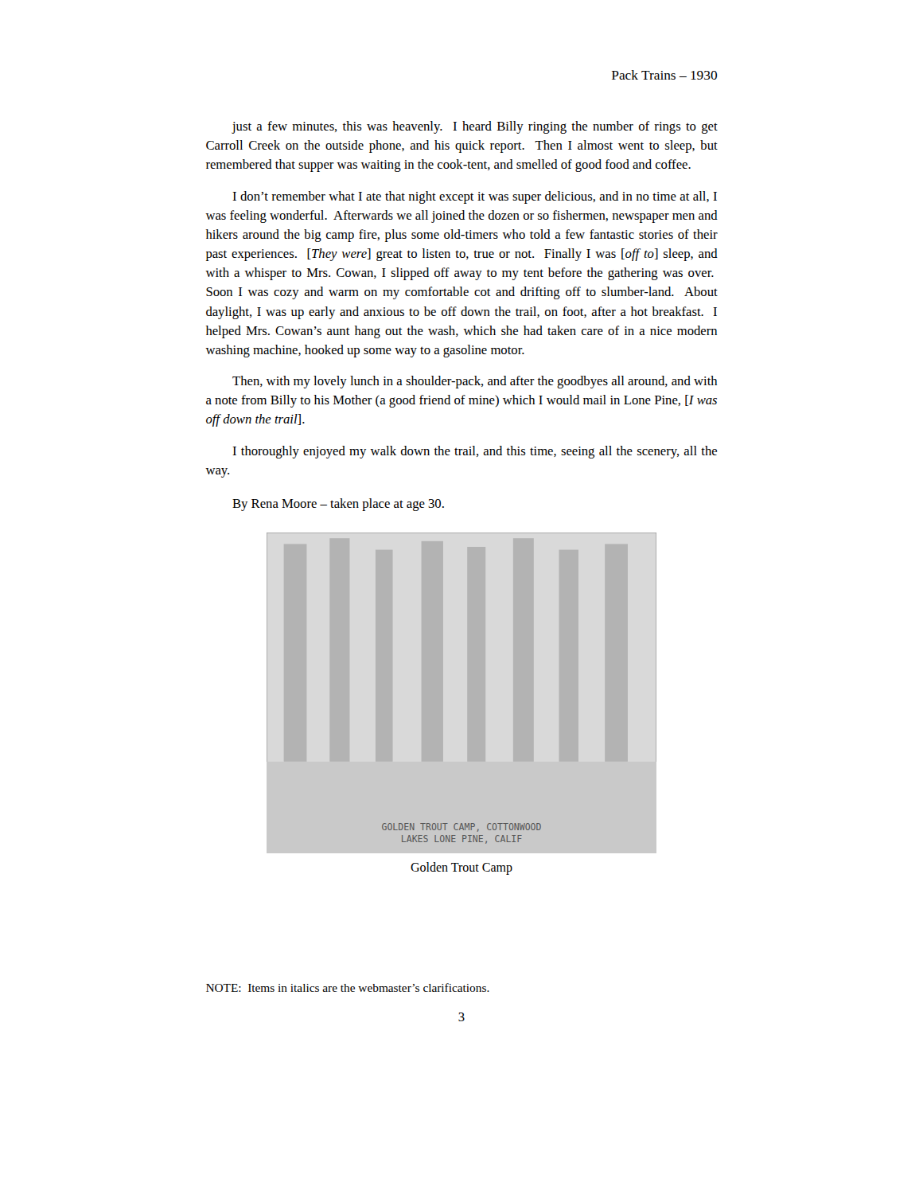Pack Trains – 1930
just a few minutes, this was heavenly. I heard Billy ringing the number of rings to get Carroll Creek on the outside phone, and his quick report. Then I almost went to sleep, but remembered that supper was waiting in the cook-tent, and smelled of good food and coffee.
I don’t remember what I ate that night except it was super delicious, and in no time at all, I was feeling wonderful. Afterwards we all joined the dozen or so fishermen, newspaper men and hikers around the big camp fire, plus some old-timers who told a few fantastic stories of their past experiences. [They were] great to listen to, true or not. Finally I was [off to] sleep, and with a whisper to Mrs. Cowan, I slipped off away to my tent before the gathering was over. Soon I was cozy and warm on my comfortable cot and drifting off to slumber-land. About daylight, I was up early and anxious to be off down the trail, on foot, after a hot breakfast. I helped Mrs. Cowan’s aunt hang out the wash, which she had taken care of in a nice modern washing machine, hooked up some way to a gasoline motor.
Then, with my lovely lunch in a shoulder-pack, and after the goodbyes all around, and with a note from Billy to his Mother (a good friend of mine) which I would mail in Lone Pine, [I was off down the trail].
I thoroughly enjoyed my walk down the trail, and this time, seeing all the scenery, all the way.
By Rena Moore – taken place at age 30.
Golden Trout Camp
NOTE: Items in italics are the webmaster’s clarifications.
3